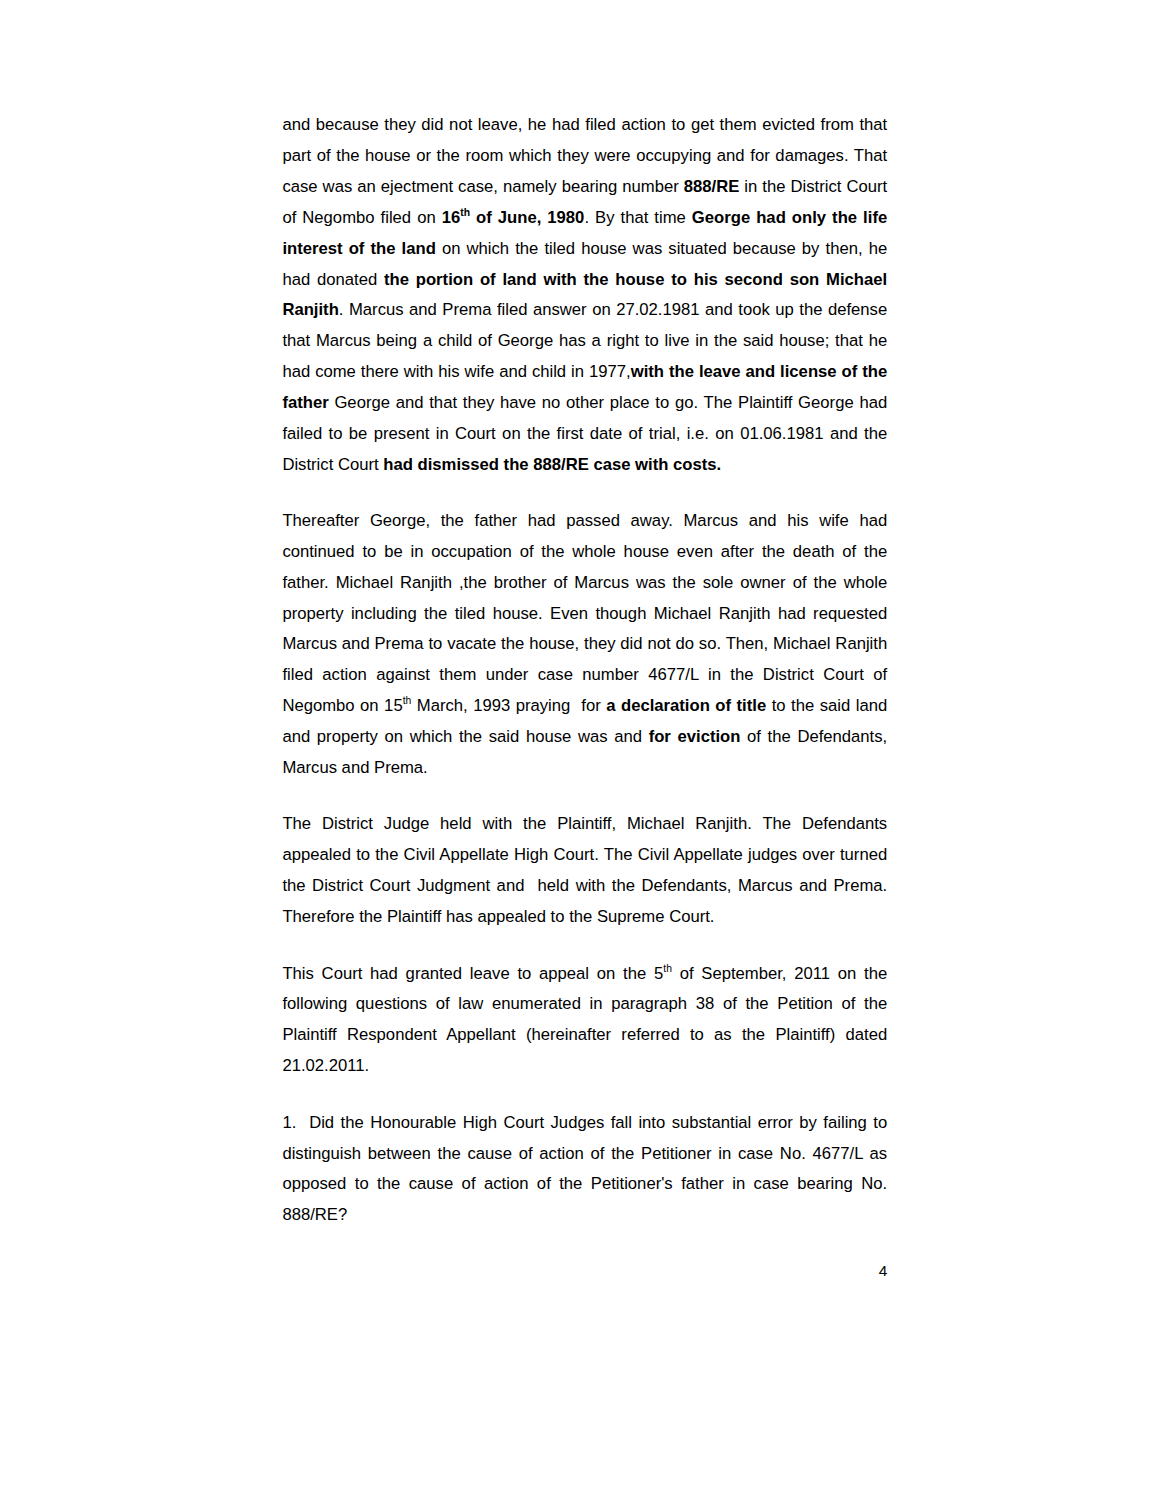and because they did not leave, he had filed action to get them evicted from that part of the house or the room which they were occupying and for damages. That case was an ejectment case, namely bearing number 888/RE in the District Court of Negombo filed on 16th of June, 1980. By that time George had only the life interest of the land on which the tiled house was situated because by then, he had donated the portion of land with the house to his second son Michael Ranjith. Marcus and Prema filed answer on 27.02.1981 and took up the defense that Marcus being a child of George has a right to live in the said house; that he had come there with his wife and child in 1977,with the leave and license of the father George and that they have no other place to go. The Plaintiff George had failed to be present in Court on the first date of trial, i.e. on 01.06.1981 and the District Court had dismissed the 888/RE case with costs.
Thereafter George, the father had passed away. Marcus and his wife had continued to be in occupation of the whole house even after the death of the father. Michael Ranjith ,the brother of Marcus was the sole owner of the whole property including the tiled house. Even though Michael Ranjith had requested Marcus and Prema to vacate the house, they did not do so. Then, Michael Ranjith filed action against them under case number 4677/L in the District Court of Negombo on 15th March, 1993 praying for a declaration of title to the said land and property on which the said house was and for eviction of the Defendants, Marcus and Prema.
The District Judge held with the Plaintiff, Michael Ranjith. The Defendants appealed to the Civil Appellate High Court. The Civil Appellate judges over turned the District Court Judgment and held with the Defendants, Marcus and Prema. Therefore the Plaintiff has appealed to the Supreme Court.
This Court had granted leave to appeal on the 5th of September, 2011 on the following questions of law enumerated in paragraph 38 of the Petition of the Plaintiff Respondent Appellant (hereinafter referred to as the Plaintiff) dated 21.02.2011.
1. Did the Honourable High Court Judges fall into substantial error by failing to distinguish between the cause of action of the Petitioner in case No. 4677/L as opposed to the cause of action of the Petitioner's father in case bearing No. 888/RE?
4